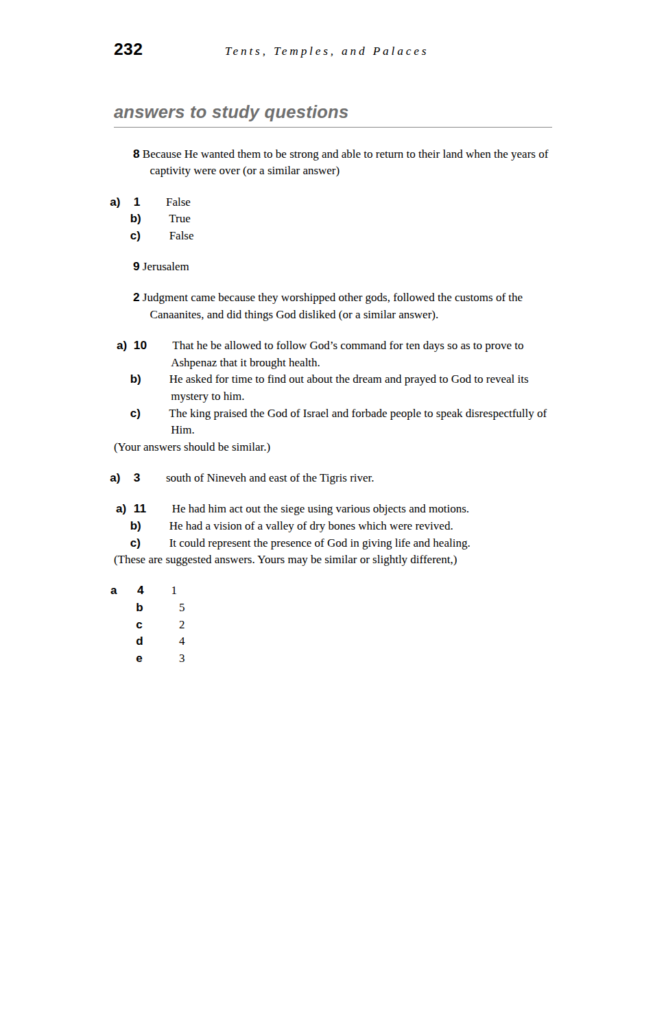232
Tents, Temples, and Palaces
answers to study questions
8 Because He wanted them to be strong and able to return to their land when the years of captivity were over (or a similar answer)
1 a) False
b) True
c) False
9 Jerusalem
2 Judgment came because they worshipped other gods, followed the customs of the Canaanites, and did things God disliked (or a similar answer).
10 a) That he be allowed to follow God’s command for ten days so as to prove to Ashpenaz that it brought health.
b) He asked for time to find out about the dream and prayed to God to reveal its mystery to him.
c) The king praised the God of Israel and forbade people to speak disrespectfully of Him.
(Your answers should be similar.)
3 a) south of Nineveh and east of the Tigris river.
11 a) He had him act out the siege using various objects and motions.
b) He had a vision of a valley of dry bones which were revived.
c) It could represent the presence of God in giving life and healing.
(These are suggested answers. Yours may be similar or slightly different,)
4 a 1
b 5
c 2
d 4
e 3